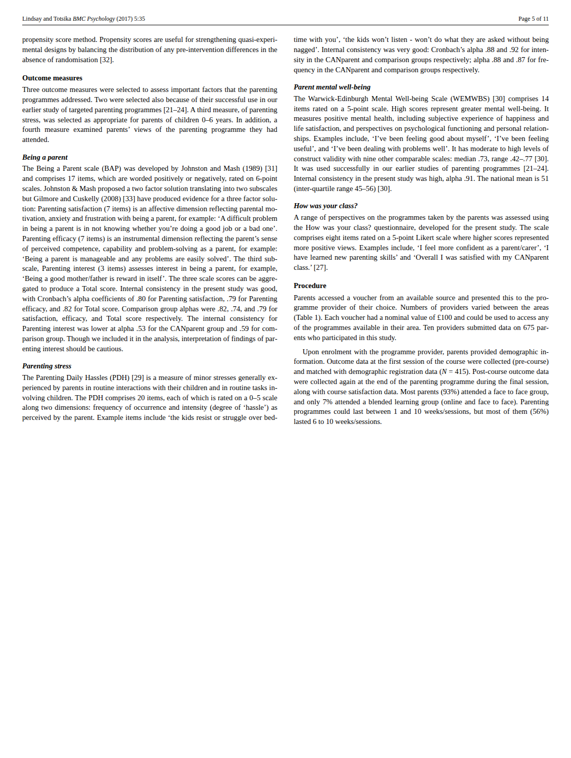Lindsay and Totsika BMC Psychology (2017) 5:35 Page 5 of 11
propensity score method. Propensity scores are useful for strengthening quasi-experimental designs by balancing the distribution of any pre-intervention differences in the absence of randomisation [32].
Outcome measures
Three outcome measures were selected to assess important factors that the parenting programmes addressed. Two were selected also because of their successful use in our earlier study of targeted parenting programmes [21–24]. A third measure, of parenting stress, was selected as appropriate for parents of children 0–6 years. In addition, a fourth measure examined parents’ views of the parenting programme they had attended.
Being a parent
The Being a Parent scale (BAP) was developed by Johnston and Mash (1989) [31] and comprises 17 items, which are worded positively or negatively, rated on 6-point scales. Johnston & Mash proposed a two factor solution translating into two subscales but Gilmore and Cuskelly (2008) [33] have produced evidence for a three factor solution: Parenting satisfaction (7 items) is an affective dimension reflecting parental motivation, anxiety and frustration with being a parent, for example: ‘A difficult problem in being a parent is in not knowing whether you’re doing a good job or a bad one’. Parenting efficacy (7 items) is an instrumental dimension reflecting the parent’s sense of perceived competence, capability and problem-solving as a parent, for example: ‘Being a parent is manageable and any problems are easily solved’. The third subscale, Parenting interest (3 items) assesses interest in being a parent, for example, ‘Being a good mother/father is reward in itself’. The three scale scores can be aggregated to produce a Total score. Internal consistency in the present study was good, with Cronbach’s alpha coefficients of .80 for Parenting satisfaction, .79 for Parenting efficacy, and .82 for Total score. Comparison group alphas were .82, .74, and .79 for satisfaction, efficacy, and Total score respectively. The internal consistency for Parenting interest was lower at alpha .53 for the CANparent group and .59 for comparison group. Though we included it in the analysis, interpretation of findings of parenting interest should be cautious.
Parenting stress
The Parenting Daily Hassles (PDH) [29] is a measure of minor stresses generally experienced by parents in routine interactions with their children and in routine tasks involving children. The PDH comprises 20 items, each of which is rated on a 0–5 scale along two dimensions: frequency of occurrence and intensity (degree of ‘hassle’) as perceived by the parent. Example items include ‘the kids resist or struggle over bedtime with you’, ‘the kids won’t listen - won’t do what they are asked without being nagged’. Internal consistency was very good: Cronbach’s alpha .88 and .92 for intensity in the CANparent and comparison groups respectively; alpha .88 and .87 for frequency in the CANparent and comparison groups respectively.
Parent mental well-being
The Warwick-Edinburgh Mental Well-being Scale (WEMWBS) [30] comprises 14 items rated on a 5-point scale. High scores represent greater mental well-being. It measures positive mental health, including subjective experience of happiness and life satisfaction, and perspectives on psychological functioning and personal relationships. Examples include, ‘I’ve been feeling good about myself’, ‘I’ve been feeling useful’, and ‘I’ve been dealing with problems well’. It has moderate to high levels of construct validity with nine other comparable scales: median .73, range .42–.77 [30]. It was used successfully in our earlier studies of parenting programmes [21–24]. Internal consistency in the present study was high, alpha .91. The national mean is 51 (inter-quartile range 45–56) [30].
How was your class?
A range of perspectives on the programmes taken by the parents was assessed using the How was your class? questionnaire, developed for the present study. The scale comprises eight items rated on a 5-point Likert scale where higher scores represented more positive views. Examples include, ‘I feel more confident as a parent/carer’, ‘I have learned new parenting skills’ and ‘Overall I was satisfied with my CANparent class.’ [27].
Procedure
Parents accessed a voucher from an available source and presented this to the programme provider of their choice. Numbers of providers varied between the areas (Table 1). Each voucher had a nominal value of £100 and could be used to access any of the programmes available in their area. Ten providers submitted data on 675 parents who participated in this study.
Upon enrolment with the programme provider, parents provided demographic information. Outcome data at the first session of the course were collected (pre-course) and matched with demographic registration data (N = 415). Post-course outcome data were collected again at the end of the parenting programme during the final session, along with course satisfaction data. Most parents (93%) attended a face to face group, and only 7% attended a blended learning group (online and face to face). Parenting programmes could last between 1 and 10 weeks/sessions, but most of them (56%) lasted 6 to 10 weeks/sessions.